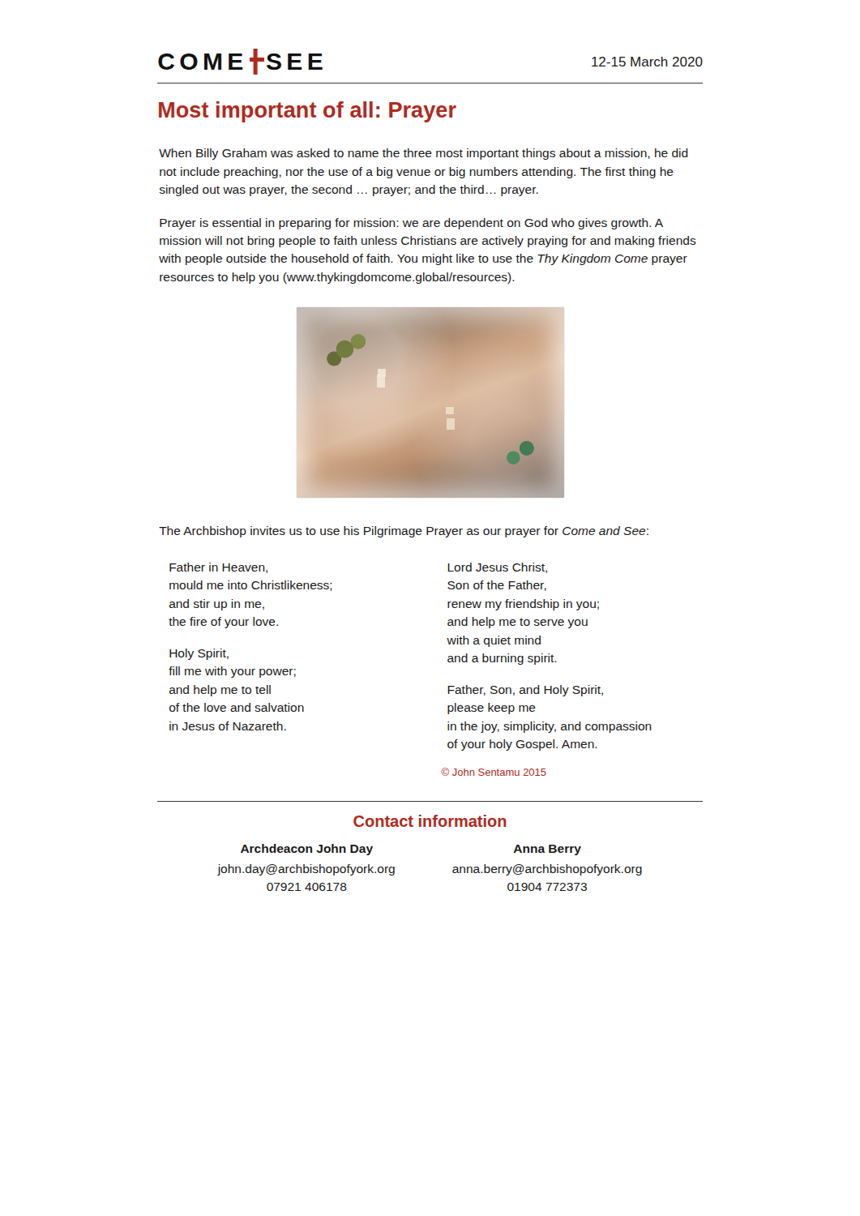COME SEE
12-15 March 2020
Most important of all: Prayer
When Billy Graham was asked to name the three most important things about a mission, he did not include preaching, nor the use of a big venue or big numbers attending. The first thing he singled out was prayer, the second … prayer; and the third… prayer.
Prayer is essential in preparing for mission: we are dependent on God who gives growth. A mission will not bring people to faith unless Christians are actively praying for and making friends with people outside the household of faith. You might like to use the Thy Kingdom Come prayer resources to help you (www.thykingdomcome.global/resources).
The Archbishop invites us to use his Pilgrimage Prayer as our prayer for Come and See:
Father in Heaven, mould me into Christlikeness; and stir up in me, the fire of your love.
Holy Spirit, fill me with your power; and help me to tell of the love and salvation in Jesus of Nazareth.
Lord Jesus Christ, Son of the Father, renew my friendship in you; and help me to serve you with a quiet mind and a burning spirit.
Father, Son, and Holy Spirit, please keep me in the joy, simplicity, and compassion of your holy Gospel. Amen.
© John Sentamu 2015
Contact information
Archdeacon John Day john.day@archbishopofyork.org 07921 406178
Anna Berry anna.berry@archbishopofyork.org 01904 772373